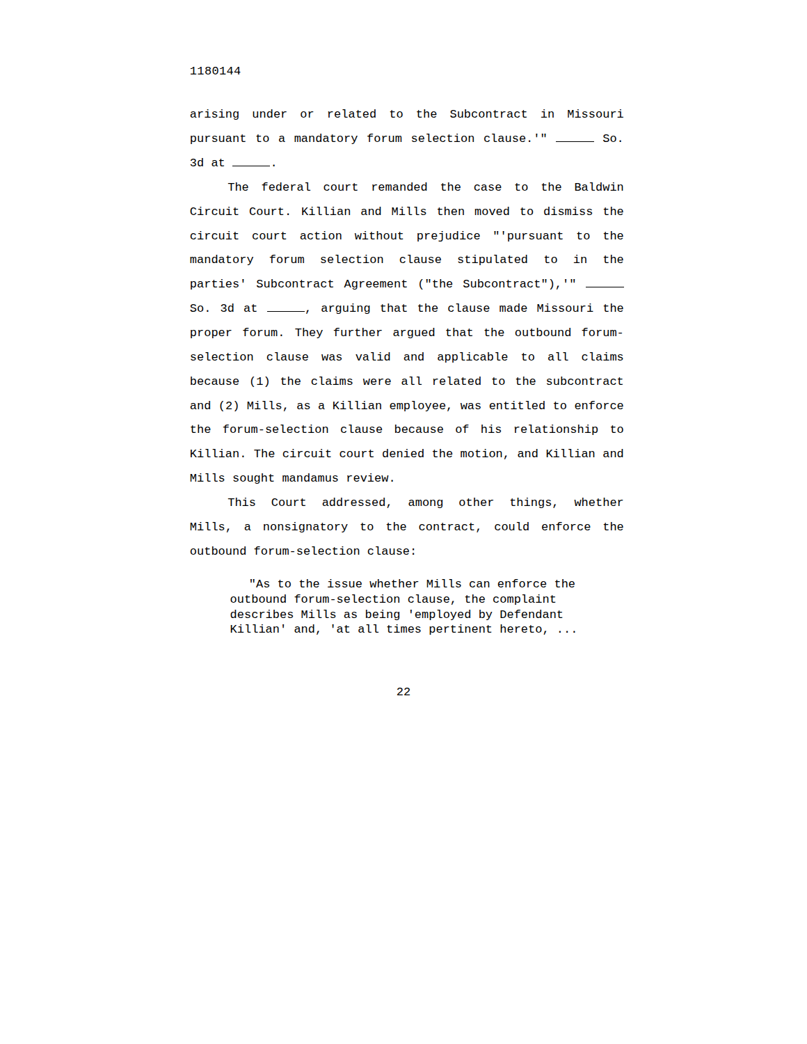1180144
arising under or related to the Subcontract in Missouri pursuant to a mandatory forum selection clause.'" So. 3d at .
The federal court remanded the case to the Baldwin Circuit Court. Killian and Mills then moved to dismiss the circuit court action without prejudice "'pursuant to the mandatory forum selection clause stipulated to in the parties' Subcontract Agreement ("the Subcontract"),'" So. 3d at , arguing that the clause made Missouri the proper forum. They further argued that the outbound forum-selection clause was valid and applicable to all claims because (1) the claims were all related to the subcontract and (2) Mills, as a Killian employee, was entitled to enforce the forum-selection clause because of his relationship to Killian. The circuit court denied the motion, and Killian and Mills sought mandamus review.
This Court addressed, among other things, whether Mills, a nonsignatory to the contract, could enforce the outbound forum-selection clause:
"As to the issue whether Mills can enforce the outbound forum-selection clause, the complaint describes Mills as being 'employed by Defendant Killian' and, 'at all times pertinent hereto, ...
22